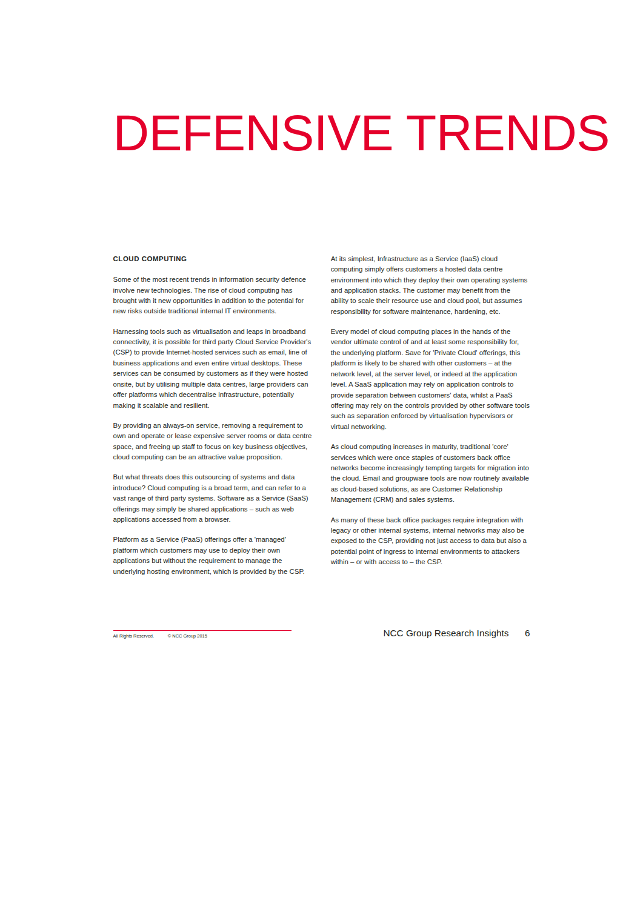DEFENSIVE TRENDS
Cloud Computing
Some of the most recent trends in information security defence involve new technologies. The rise of cloud computing has brought with it new opportunities in addition to the potential for new risks outside traditional internal IT environments.
Harnessing tools such as virtualisation and leaps in broadband connectivity, it is possible for third party Cloud Service Provider's (CSP) to provide Internet-hosted services such as email, line of business applications and even entire virtual desktops. These services can be consumed by customers as if they were hosted onsite, but by utilising multiple data centres, large providers can offer platforms which decentralise infrastructure, potentially making it scalable and resilient.
By providing an always-on service, removing a requirement to own and operate or lease expensive server rooms or data centre space, and freeing up staff to focus on key business objectives, cloud computing can be an attractive value proposition.
But what threats does this outsourcing of systems and data introduce? Cloud computing is a broad term, and can refer to a vast range of third party systems. Software as a Service (SaaS) offerings may simply be shared applications – such as web applications accessed from a browser.
Platform as a Service (PaaS) offerings offer a 'managed' platform which customers may use to deploy their own applications but without the requirement to manage the underlying hosting environment, which is provided by the CSP.
At its simplest, Infrastructure as a Service (IaaS) cloud computing simply offers customers a hosted data centre environment into which they deploy their own operating systems and application stacks. The customer may benefit from the ability to scale their resource use and cloud pool, but assumes responsibility for software maintenance, hardening, etc.
Every model of cloud computing places in the hands of the vendor ultimate control of and at least some responsibility for, the underlying platform. Save for 'Private Cloud' offerings, this platform is likely to be shared with other customers – at the network level, at the server level, or indeed at the application level. A SaaS application may rely on application controls to provide separation between customers' data, whilst a PaaS offering may rely on the controls provided by other software tools such as separation enforced by virtualisation hypervisors or virtual networking.
As cloud computing increases in maturity, traditional 'core' services which were once staples of customers back office networks become increasingly tempting targets for migration into the cloud. Email and groupware tools are now routinely available as cloud-based solutions, as are Customer Relationship Management (CRM) and sales systems.
As many of these back office packages require integration with legacy or other internal systems, internal networks may also be exposed to the CSP, providing not just access to data but also a potential point of ingress to internal environments to attackers within – or with access to – the CSP.
All Rights Reserved. © NCC Group 2015
NCC Group Research Insights 6